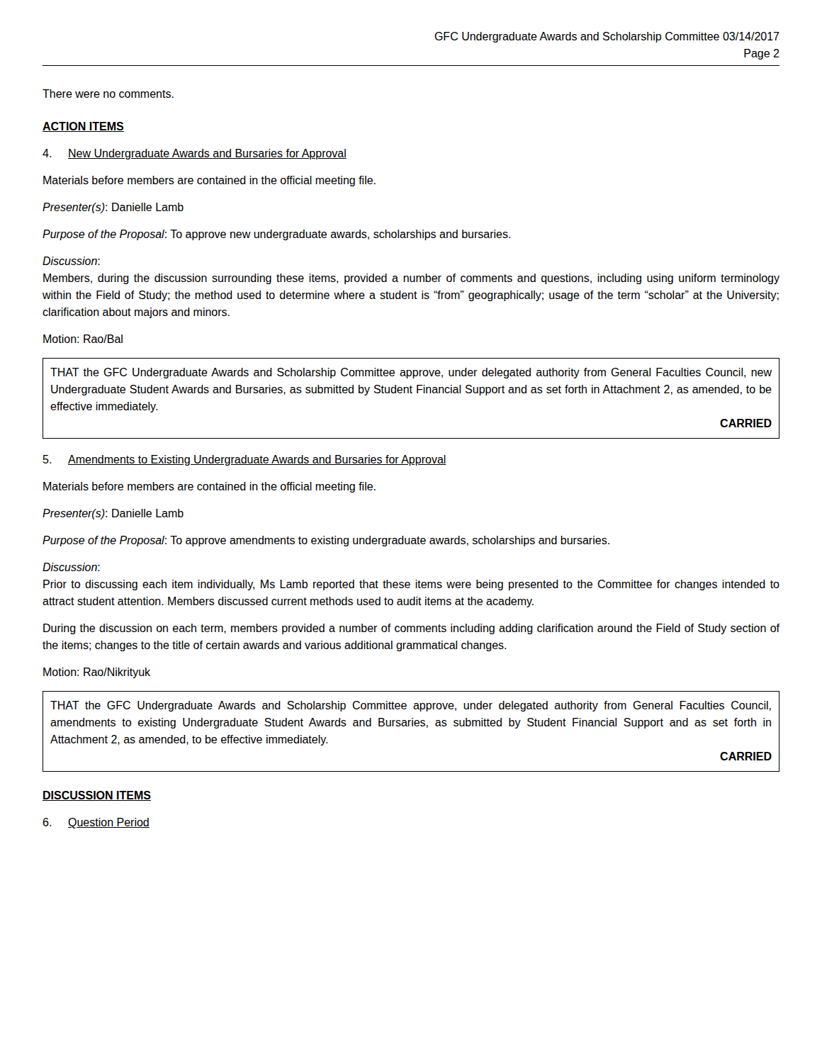GFC Undergraduate Awards and Scholarship Committee 03/14/2017
Page 2
There were no comments.
ACTION ITEMS
4. New Undergraduate Awards and Bursaries for Approval
Materials before members are contained in the official meeting file.
Presenter(s): Danielle Lamb
Purpose of the Proposal: To approve new undergraduate awards, scholarships and bursaries.
Discussion:
Members, during the discussion surrounding these items, provided a number of comments and questions, including using uniform terminology within the Field of Study; the method used to determine where a student is “from” geographically; usage of the term “scholar” at the University; clarification about majors and minors.
Motion: Rao/Bal
THAT the GFC Undergraduate Awards and Scholarship Committee approve, under delegated authority from General Faculties Council, new Undergraduate Student Awards and Bursaries, as submitted by Student Financial Support and as set forth in Attachment 2, as amended, to be effective immediately.
CARRIED
5. Amendments to Existing Undergraduate Awards and Bursaries for Approval
Materials before members are contained in the official meeting file.
Presenter(s): Danielle Lamb
Purpose of the Proposal: To approve amendments to existing undergraduate awards, scholarships and bursaries.
Discussion:
Prior to discussing each item individually, Ms Lamb reported that these items were being presented to the Committee for changes intended to attract student attention. Members discussed current methods used to audit items at the academy.
During the discussion on each term, members provided a number of comments including adding clarification around the Field of Study section of the items; changes to the title of certain awards and various additional grammatical changes.
Motion: Rao/Nikrityuk
THAT the GFC Undergraduate Awards and Scholarship Committee approve, under delegated authority from General Faculties Council, amendments to existing Undergraduate Student Awards and Bursaries, as submitted by Student Financial Support and as set forth in Attachment 2, as amended, to be effective immediately.
CARRIED
DISCUSSION ITEMS
6. Question Period